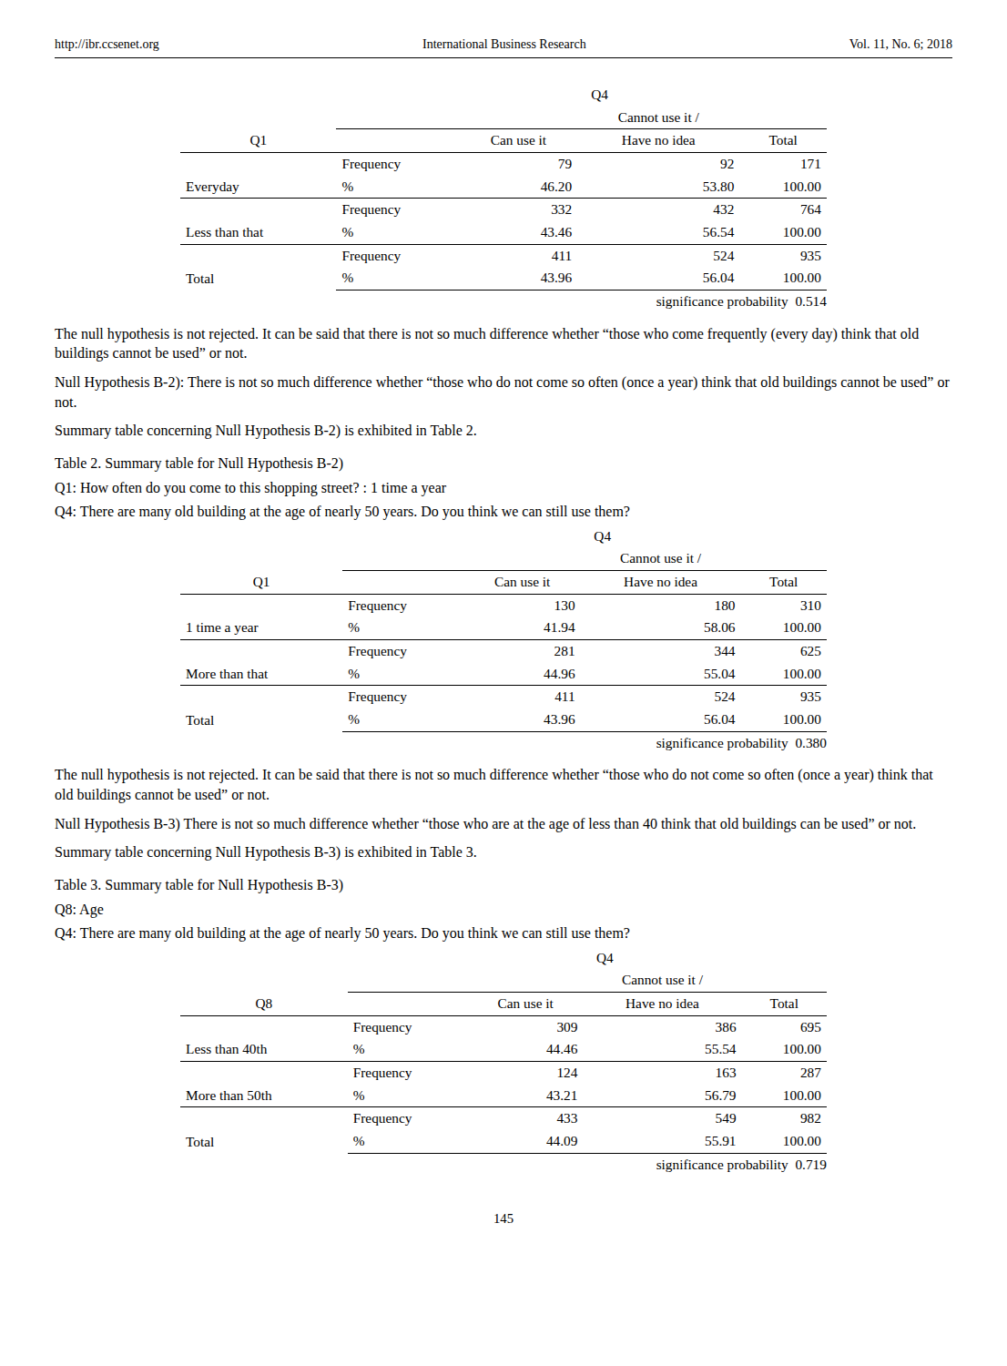http://ibr.ccsenet.org
International Business Research
Vol. 11, No. 6; 2018
| | | Q4 | |
| Q1 | | | Cannot use it / | |
| | Can use it | Have no idea | Total |
| Everyday | Frequency | 79 | 92 | 171 |
| % | 46.20 | 53.80 | 100.00 |
| Less than that | Frequency | 332 | 432 | 764 |
| % | 43.46 | 56.54 | 100.00 |
| Total | Frequency | 411 | 524 | 935 |
| % | 43.96 | 56.04 | 100.00 |
significance probability 0.514
The null hypothesis is not rejected. It can be said that there is not so much difference whether “those who come frequently (every day) think that old buildings cannot be used” or not.
Null Hypothesis B-2): There is not so much difference whether “those who do not come so often (once a year) think that old buildings cannot be used” or not.
Summary table concerning Null Hypothesis B-2) is exhibited in Table 2.
Table 2. Summary table for Null Hypothesis B-2)
Q1: How often do you come to this shopping street? : 1 time a year
Q4: There are many old building at the age of nearly 50 years. Do you think we can still use them?
| | | Q4 | |
| Q1 | | | Cannot use it / | |
| | Can use it | Have no idea | Total |
| 1 time a year | Frequency | 130 | 180 | 310 |
| % | 41.94 | 58.06 | 100.00 |
| More than that | Frequency | 281 | 344 | 625 |
| % | 44.96 | 55.04 | 100.00 |
| Total | Frequency | 411 | 524 | 935 |
| % | 43.96 | 56.04 | 100.00 |
significance probability 0.380
The null hypothesis is not rejected. It can be said that there is not so much difference whether “those who do not come so often (once a year) think that old buildings cannot be used” or not.
Null Hypothesis B-3) There is not so much difference whether “those who are at the age of less than 40 think that old buildings can be used” or not.
Summary table concerning Null Hypothesis B-3) is exhibited in Table 3.
Table 3. Summary table for Null Hypothesis B-3)
Q8: Age
Q4: There are many old building at the age of nearly 50 years. Do you think we can still use them?
| | | Q4 | |
| Q8 | | | Cannot use it / | |
| | Can use it | Have no idea | Total |
| Less than 40th | Frequency | 309 | 386 | 695 |
| % | 44.46 | 55.54 | 100.00 |
| More than 50th | Frequency | 124 | 163 | 287 |
| % | 43.21 | 56.79 | 100.00 |
| Total | Frequency | 433 | 549 | 982 |
| % | 44.09 | 55.91 | 100.00 |
significance probability 0.719
145